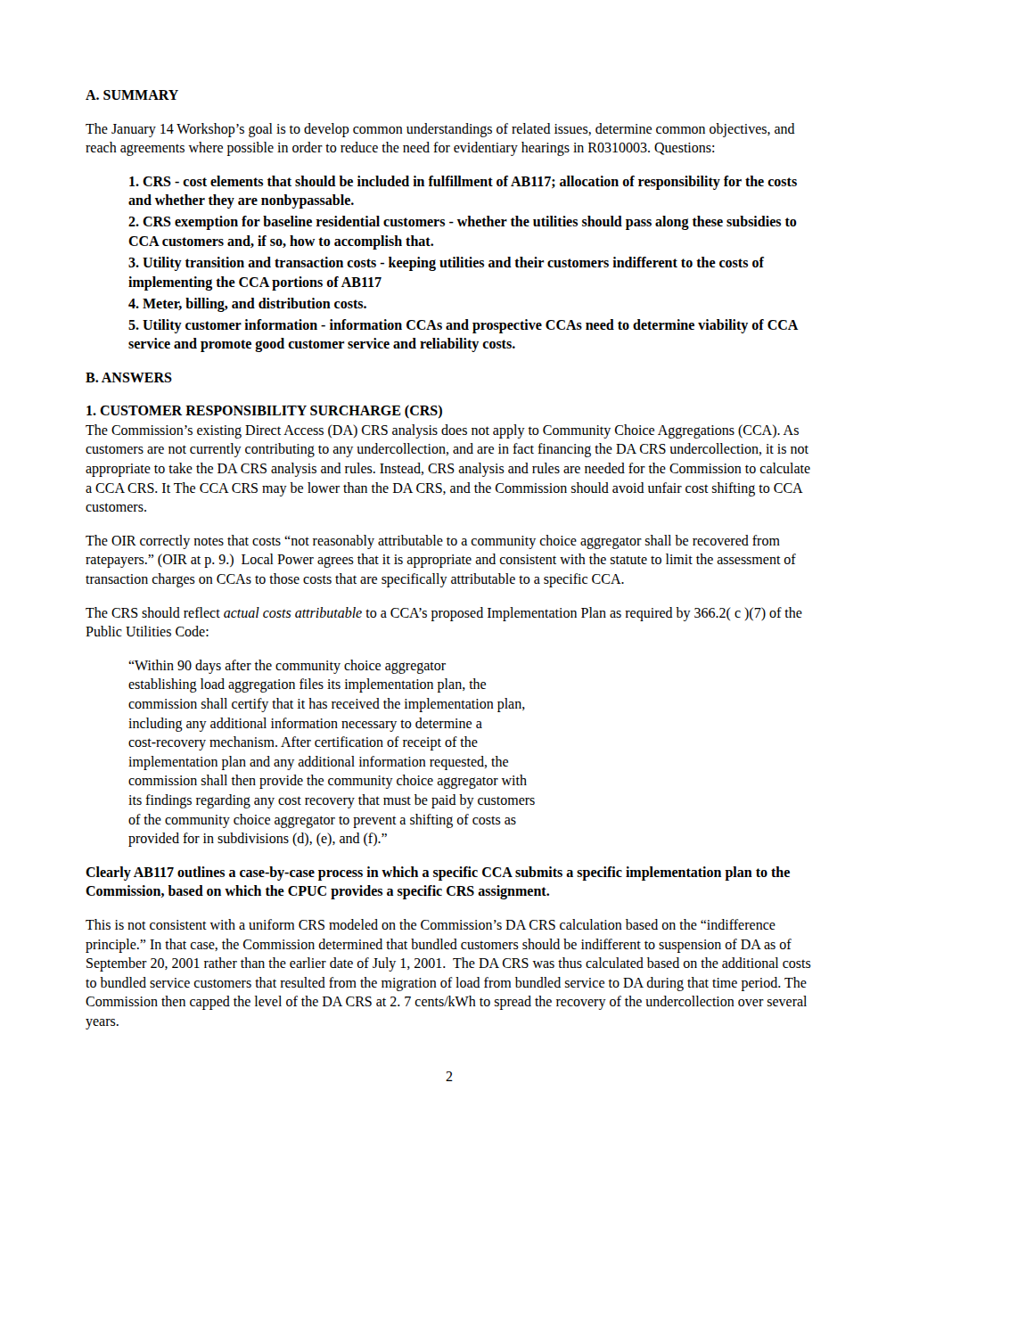A. SUMMARY
The January 14 Workshop’s goal is to develop common understandings of related issues, determine common objectives, and reach agreements where possible in order to reduce the need for evidentiary hearings in R0310003. Questions:
1. CRS - cost elements that should be included in fulfillment of AB117; allocation of responsibility for the costs and whether they are nonbypassable.
2. CRS exemption for baseline residential customers - whether the utilities should pass along these subsidies to CCA customers and, if so, how to accomplish that.
3. Utility transition and transaction costs - keeping utilities and their customers indifferent to the costs of implementing the CCA portions of AB117
4. Meter, billing, and distribution costs.
5. Utility customer information - information CCAs and prospective CCAs need to determine viability of CCA service and promote good customer service and reliability costs.
B. ANSWERS
1. CUSTOMER RESPONSIBILITY SURCHARGE (CRS)
The Commission’s existing Direct Access (DA) CRS analysis does not apply to Community Choice Aggregations (CCA). As customers are not currently contributing to any undercollection, and are in fact financing the DA CRS undercollection, it is not appropriate to take the DA CRS analysis and rules. Instead, CRS analysis and rules are needed for the Commission to calculate a CCA CRS. It The CCA CRS may be lower than the DA CRS, and the Commission should avoid unfair cost shifting to CCA customers.
The OIR correctly notes that costs “not reasonably attributable to a community choice aggregator shall be recovered from ratepayers.” (OIR at p. 9.) Local Power agrees that it is appropriate and consistent with the statute to limit the assessment of transaction charges on CCAs to those costs that are specifically attributable to a specific CCA.
The CRS should reflect actual costs attributable to a CCA’s proposed Implementation Plan as required by 366.2( c )(7) of the Public Utilities Code:
“Within 90 days after the community choice aggregator
establishing load aggregation files its implementation plan, the
commission shall certify that it has received the implementation plan,
including any additional information necessary to determine a
cost-recovery mechanism. After certification of receipt of the
implementation plan and any additional information requested, the
commission shall then provide the community choice aggregator with
its findings regarding any cost recovery that must be paid by customers
of the community choice aggregator to prevent a shifting of costs as
provided for in subdivisions (d), (e), and (f).”
Clearly AB117 outlines a case-by-case process in which a specific CCA submits a specific implementation plan to the Commission, based on which the CPUC provides a specific CRS assignment.
This is not consistent with a uniform CRS modeled on the Commission’s DA CRS calculation based on the “indifference principle.” In that case, the Commission determined that bundled customers should be indifferent to suspension of DA as of September 20, 2001 rather than the earlier date of July 1, 2001. The DA CRS was thus calculated based on the additional costs to bundled service customers that resulted from the migration of load from bundled service to DA during that time period. The Commission then capped the level of the DA CRS at 2. 7 cents/kWh to spread the recovery of the undercollection over several years.
2